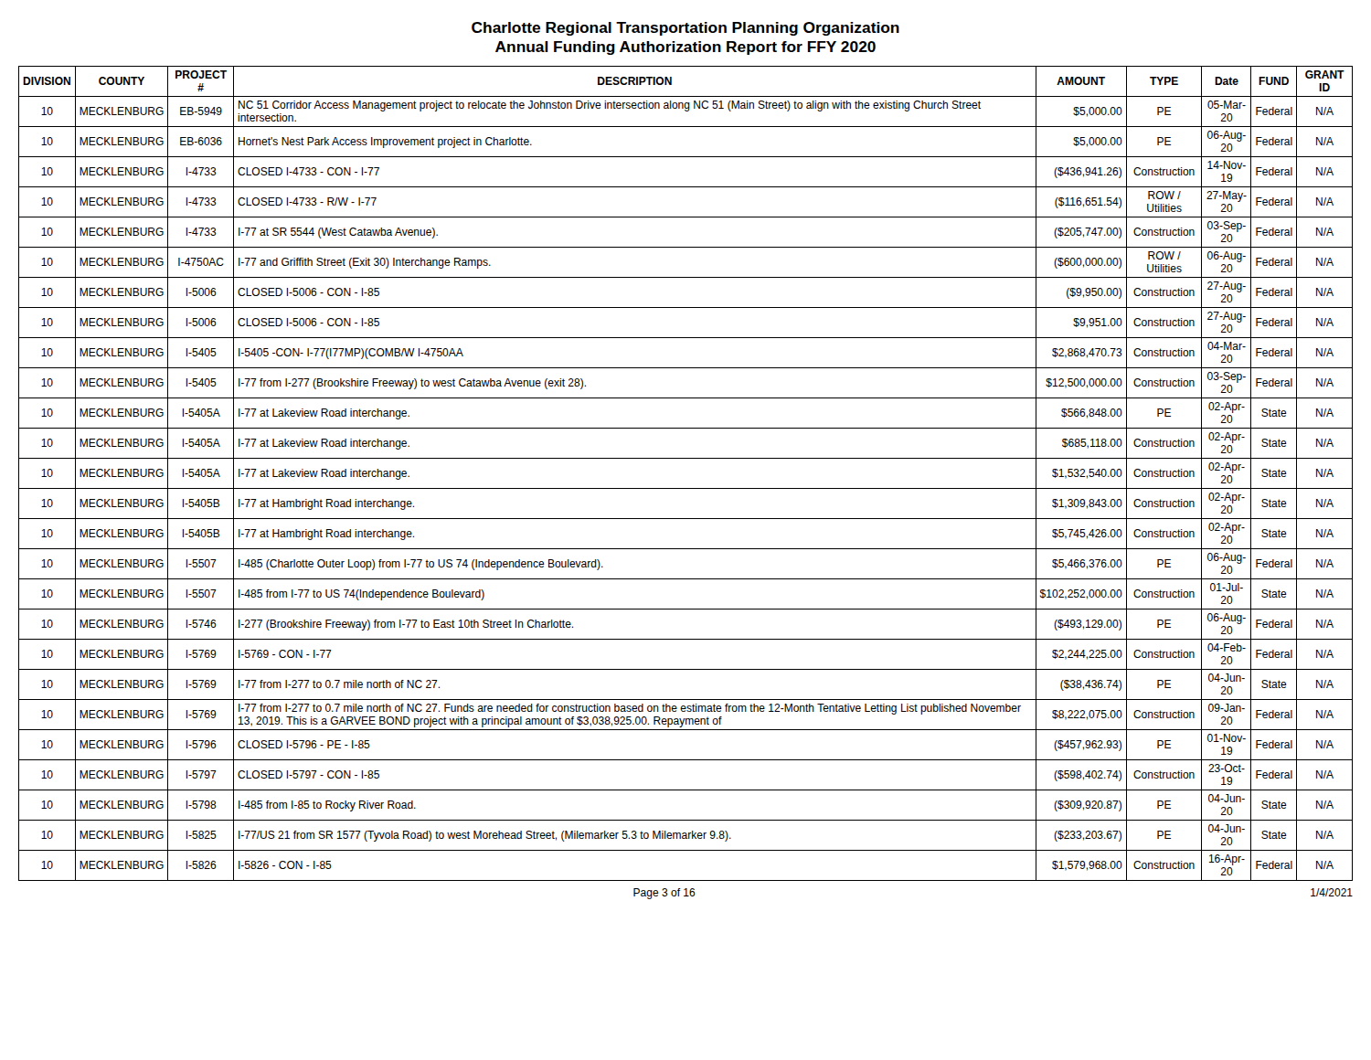Charlotte Regional Transportation Planning Organization
Annual Funding Authorization Report for FFY 2020
| DIVISION | COUNTY | PROJECT # | DESCRIPTION | AMOUNT | TYPE | Date | FUND | GRANT ID |
| --- | --- | --- | --- | --- | --- | --- | --- | --- |
| 10 | MECKLENBURG | EB-5949 | NC 51 Corridor Access Management project to relocate the Johnston Drive intersection along NC 51 (Main Street) to align with the existing Church Street intersection. | $5,000.00 | PE | 05-Mar-20 | Federal | N/A |
| 10 | MECKLENBURG | EB-6036 | Hornet's Nest Park Access Improvement project in Charlotte. | $5,000.00 | PE | 06-Aug-20 | Federal | N/A |
| 10 | MECKLENBURG | I-4733 | CLOSED I-4733 - CON - I-77 | ($436,941.26) | Construction | 14-Nov-19 | Federal | N/A |
| 10 | MECKLENBURG | I-4733 | CLOSED I-4733 - R/W - I-77 | ($116,651.54) | ROW / Utilities | 27-May-20 | Federal | N/A |
| 10 | MECKLENBURG | I-4733 | I-77 at SR 5544 (West Catawba Avenue). | ($205,747.00) | Construction | 03-Sep-20 | Federal | N/A |
| 10 | MECKLENBURG | I-4750AC | I-77 and Griffith Street (Exit 30) Interchange Ramps. | ($600,000.00) | ROW / Utilities | 06-Aug-20 | Federal | N/A |
| 10 | MECKLENBURG | I-5006 | CLOSED I-5006 - CON - I-85 | ($9,950.00) | Construction | 27-Aug-20 | Federal | N/A |
| 10 | MECKLENBURG | I-5006 | CLOSED I-5006 - CON - I-85 | $9,951.00 | Construction | 27-Aug-20 | Federal | N/A |
| 10 | MECKLENBURG | I-5405 | I-5405 -CON- I-77(I77MP)(COMB/W I-4750AA | $2,868,470.73 | Construction | 04-Mar-20 | Federal | N/A |
| 10 | MECKLENBURG | I-5405 | I-77 from I-277 (Brookshire Freeway) to west Catawba Avenue (exit 28). | $12,500,000.00 | Construction | 03-Sep-20 | Federal | N/A |
| 10 | MECKLENBURG | I-5405A | I-77 at Lakeview Road interchange. | $566,848.00 | PE | 02-Apr-20 | State | N/A |
| 10 | MECKLENBURG | I-5405A | I-77 at Lakeview Road interchange. | $685,118.00 | Construction | 02-Apr-20 | State | N/A |
| 10 | MECKLENBURG | I-5405A | I-77 at Lakeview Road interchange. | $1,532,540.00 | Construction | 02-Apr-20 | State | N/A |
| 10 | MECKLENBURG | I-5405B | I-77 at Hambright Road interchange. | $1,309,843.00 | Construction | 02-Apr-20 | State | N/A |
| 10 | MECKLENBURG | I-5405B | I-77 at Hambright Road interchange. | $5,745,426.00 | Construction | 02-Apr-20 | State | N/A |
| 10 | MECKLENBURG | I-5507 | I-485 (Charlotte Outer Loop) from I-77 to US 74 (Independence Boulevard). | $5,466,376.00 | PE | 06-Aug-20 | Federal | N/A |
| 10 | MECKLENBURG | I-5507 | I-485 from I-77 to US 74(Independence Boulevard) | $102,252,000.00 | Construction | 01-Jul-20 | State | N/A |
| 10 | MECKLENBURG | I-5746 | I-277 (Brookshire Freeway) from I-77 to East 10th Street In Charlotte. | ($493,129.00) | PE | 06-Aug-20 | Federal | N/A |
| 10 | MECKLENBURG | I-5769 | I-5769 - CON - I-77 | $2,244,225.00 | Construction | 04-Feb-20 | Federal | N/A |
| 10 | MECKLENBURG | I-5769 | I-77 from I-277 to 0.7 mile north of NC 27. | ($38,436.74) | PE | 04-Jun-20 | State | N/A |
| 10 | MECKLENBURG | I-5769 | I-77 from I-277 to 0.7 mile north of NC 27. Funds are needed for construction based on the estimate from the 12-Month Tentative Letting List published November 13, 2019. This is a GARVEE BOND project with a principal amount of $3,038,925.00. Repayment of | $8,222,075.00 | Construction | 09-Jan-20 | Federal | N/A |
| 10 | MECKLENBURG | I-5796 | CLOSED I-5796 - PE - I-85 | ($457,962.93) | PE | 01-Nov-19 | Federal | N/A |
| 10 | MECKLENBURG | I-5797 | CLOSED I-5797 - CON - I-85 | ($598,402.74) | Construction | 23-Oct-19 | Federal | N/A |
| 10 | MECKLENBURG | I-5798 | I-485 from I-85 to Rocky River Road. | ($309,920.87) | PE | 04-Jun-20 | State | N/A |
| 10 | MECKLENBURG | I-5825 | I-77/US 21 from SR 1577 (Tyvola Road) to west Morehead Street, (Milemarker 5.3 to Milemarker 9.8). | ($233,203.67) | PE | 04-Jun-20 | State | N/A |
| 10 | MECKLENBURG | I-5826 | I-5826 - CON - I-85 | $1,579,968.00 | Construction | 16-Apr-20 | Federal | N/A |
Page 3 of 16
1/4/2021